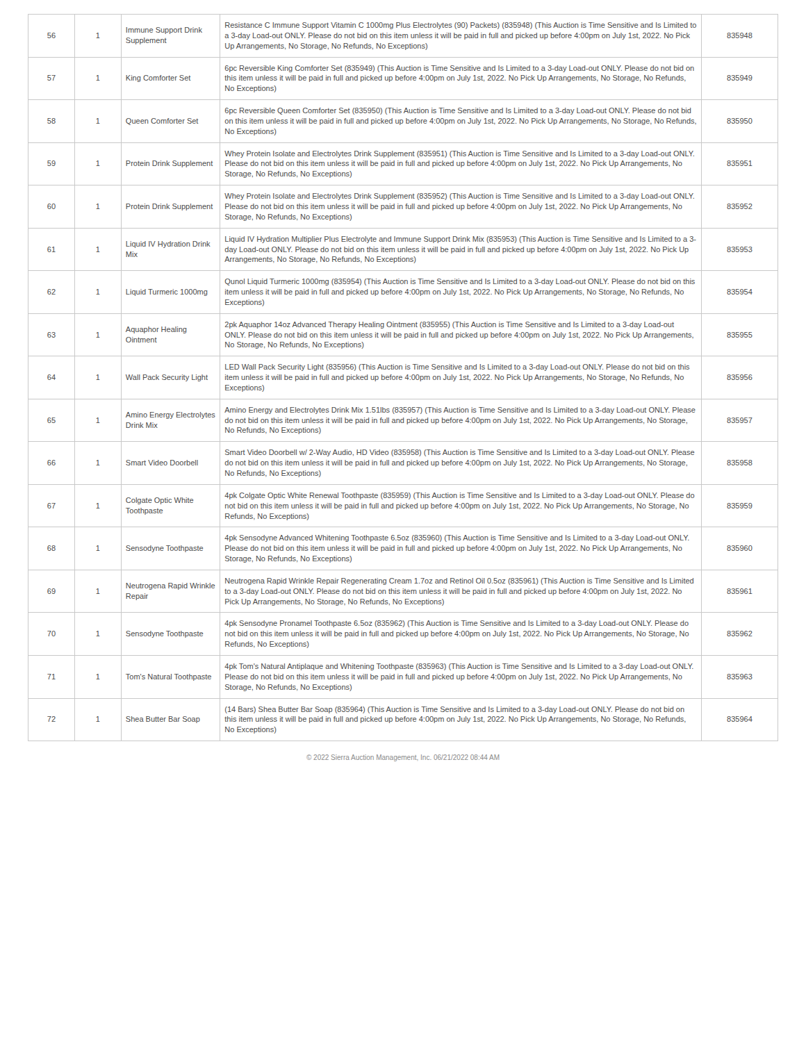| 56 | 1 | Immune Support Drink Supplement | Resistance C Immune Support Vitamin C 1000mg Plus Electrolytes (90) Packets) (835948) (This Auction is Time Sensitive and Is Limited to a 3-day Load-out ONLY. Please do not bid on this item unless it will be paid in full and picked up before 4:00pm on July 1st, 2022. No Pick Up Arrangements, No Storage, No Refunds, No Exceptions) | 835948 |
| 57 | 1 | King Comforter Set | 6pc Reversible King Comforter Set (835949) (This Auction is Time Sensitive and Is Limited to a 3-day Load-out ONLY. Please do not bid on this item unless it will be paid in full and picked up before 4:00pm on July 1st, 2022. No Pick Up Arrangements, No Storage, No Refunds, No Exceptions) | 835949 |
| 58 | 1 | Queen Comforter Set | 6pc Reversible Queen Comforter Set (835950) (This Auction is Time Sensitive and Is Limited to a 3-day Load-out ONLY. Please do not bid on this item unless it will be paid in full and picked up before 4:00pm on July 1st, 2022. No Pick Up Arrangements, No Storage, No Refunds, No Exceptions) | 835950 |
| 59 | 1 | Protein Drink Supplement | Whey Protein Isolate and Electrolytes Drink Supplement (835951) (This Auction is Time Sensitive and Is Limited to a 3-day Load-out ONLY. Please do not bid on this item unless it will be paid in full and picked up before 4:00pm on July 1st, 2022. No Pick Up Arrangements, No Storage, No Refunds, No Exceptions) | 835951 |
| 60 | 1 | Protein Drink Supplement | Whey Protein Isolate and Electrolytes Drink Supplement (835952) (This Auction is Time Sensitive and Is Limited to a 3-day Load-out ONLY. Please do not bid on this item unless it will be paid in full and picked up before 4:00pm on July 1st, 2022. No Pick Up Arrangements, No Storage, No Refunds, No Exceptions) | 835952 |
| 61 | 1 | Liquid IV Hydration Drink Mix | Liquid IV Hydration Multiplier Plus Electrolyte and Immune Support Drink Mix (835953) (This Auction is Time Sensitive and Is Limited to a 3-day Load-out ONLY. Please do not bid on this item unless it will be paid in full and picked up before 4:00pm on July 1st, 2022. No Pick Up Arrangements, No Storage, No Refunds, No Exceptions) | 835953 |
| 62 | 1 | Liquid Turmeric 1000mg | Qunol Liquid Turmeric 1000mg (835954) (This Auction is Time Sensitive and Is Limited to a 3-day Load-out ONLY. Please do not bid on this item unless it will be paid in full and picked up before 4:00pm on July 1st, 2022. No Pick Up Arrangements, No Storage, No Refunds, No Exceptions) | 835954 |
| 63 | 1 | Aquaphor Healing Ointment | 2pk Aquaphor 14oz Advanced Therapy Healing Ointment (835955) (This Auction is Time Sensitive and Is Limited to a 3-day Load-out ONLY. Please do not bid on this item unless it will be paid in full and picked up before 4:00pm on July 1st, 2022. No Pick Up Arrangements, No Storage, No Refunds, No Exceptions) | 835955 |
| 64 | 1 | Wall Pack Security Light | LED Wall Pack Security Light (835956) (This Auction is Time Sensitive and Is Limited to a 3-day Load-out ONLY. Please do not bid on this item unless it will be paid in full and picked up before 4:00pm on July 1st, 2022. No Pick Up Arrangements, No Storage, No Refunds, No Exceptions) | 835956 |
| 65 | 1 | Amino Energy Electrolytes Drink Mix | Amino Energy and Electrolytes Drink Mix 1.51lbs (835957) (This Auction is Time Sensitive and Is Limited to a 3-day Load-out ONLY. Please do not bid on this item unless it will be paid in full and picked up before 4:00pm on July 1st, 2022. No Pick Up Arrangements, No Storage, No Refunds, No Exceptions) | 835957 |
| 66 | 1 | Smart Video Doorbell | Smart Video Doorbell w/ 2-Way Audio, HD Video (835958) (This Auction is Time Sensitive and Is Limited to a 3-day Load-out ONLY. Please do not bid on this item unless it will be paid in full and picked up before 4:00pm on July 1st, 2022. No Pick Up Arrangements, No Storage, No Refunds, No Exceptions) | 835958 |
| 67 | 1 | Colgate Optic White Toothpaste | 4pk Colgate Optic White Renewal Toothpaste (835959) (This Auction is Time Sensitive and Is Limited to a 3-day Load-out ONLY. Please do not bid on this item unless it will be paid in full and picked up before 4:00pm on July 1st, 2022. No Pick Up Arrangements, No Storage, No Refunds, No Exceptions) | 835959 |
| 68 | 1 | Sensodyne Toothpaste | 4pk Sensodyne Advanced Whitening Toothpaste 6.5oz (835960) (This Auction is Time Sensitive and Is Limited to a 3-day Load-out ONLY. Please do not bid on this item unless it will be paid in full and picked up before 4:00pm on July 1st, 2022. No Pick Up Arrangements, No Storage, No Refunds, No Exceptions) | 835960 |
| 69 | 1 | Neutrogena Rapid Wrinkle Repair | Neutrogena Rapid Wrinkle Repair Regenerating Cream 1.7oz and Retinol Oil 0.5oz (835961) (This Auction is Time Sensitive and Is Limited to a 3-day Load-out ONLY. Please do not bid on this item unless it will be paid in full and picked up before 4:00pm on July 1st, 2022. No Pick Up Arrangements, No Storage, No Refunds, No Exceptions) | 835961 |
| 70 | 1 | Sensodyne Toothpaste | 4pk Sensodyne Pronamel Toothpaste 6.5oz (835962) (This Auction is Time Sensitive and Is Limited to a 3-day Load-out ONLY. Please do not bid on this item unless it will be paid in full and picked up before 4:00pm on July 1st, 2022. No Pick Up Arrangements, No Storage, No Refunds, No Exceptions) | 835962 |
| 71 | 1 | Tom's Natural Toothpaste | 4pk Tom's Natural Antiplaque and Whitening Toothpaste (835963) (This Auction is Time Sensitive and Is Limited to a 3-day Load-out ONLY. Please do not bid on this item unless it will be paid in full and picked up before 4:00pm on July 1st, 2022. No Pick Up Arrangements, No Storage, No Refunds, No Exceptions) | 835963 |
| 72 | 1 | Shea Butter Bar Soap | (14 Bars) Shea Butter Bar Soap (835964) (This Auction is Time Sensitive and Is Limited to a 3-day Load-out ONLY. Please do not bid on this item unless it will be paid in full and picked up before 4:00pm on July 1st, 2022. No Pick Up Arrangements, No Storage, No Refunds, No Exceptions) | 835964 |
© 2022 Sierra Auction Management, Inc. 06/21/2022 08:44 AM